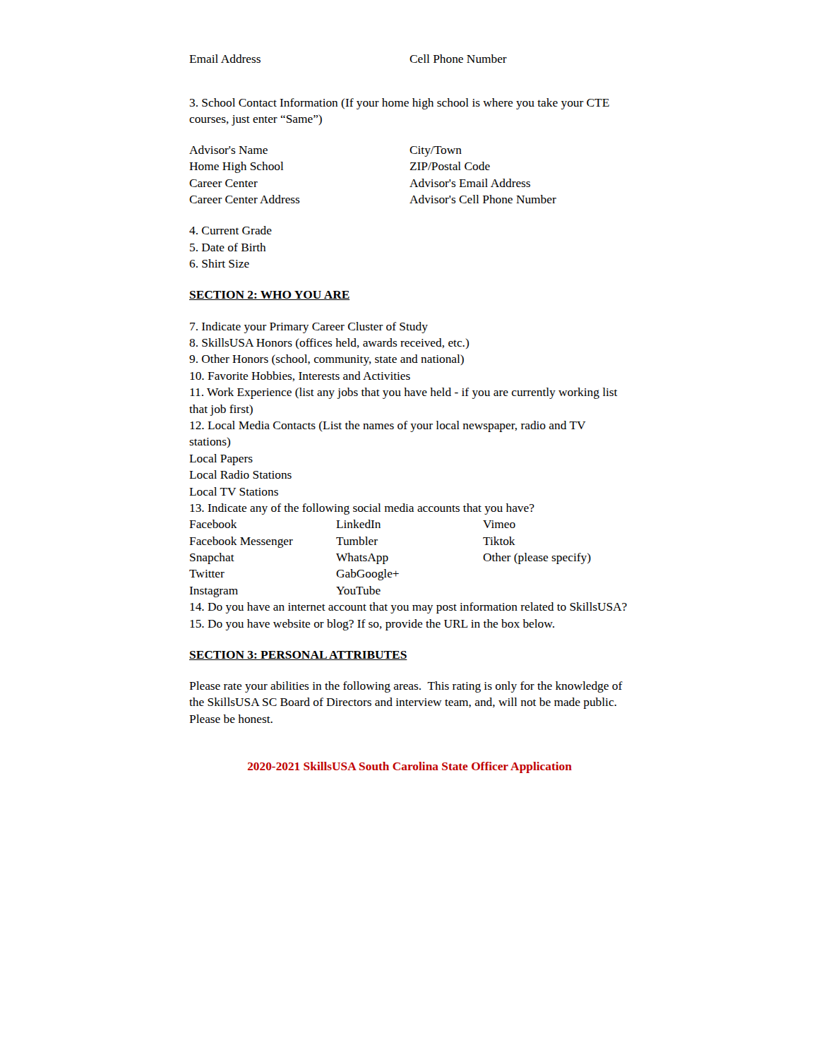Email Address
Cell Phone Number
3. School Contact Information (If your home high school is where you take your CTE courses, just enter “Same”)
Advisor's Name
Home High School
Career Center
Career Center Address
City/Town
ZIP/Postal Code
Advisor's Email Address
Advisor's Cell Phone Number
4. Current Grade
5. Date of Birth
6. Shirt Size
SECTION 2: WHO YOU ARE
7. Indicate your Primary Career Cluster of Study
8. SkillsUSA Honors (offices held, awards received, etc.)
9. Other Honors (school, community, state and national)
10. Favorite Hobbies, Interests and Activities
11. Work Experience (list any jobs that you have held - if you are currently working list that job first)
12. Local Media Contacts (List the names of your local newspaper, radio and TV stations)
Local Papers
Local Radio Stations
Local TV Stations
13. Indicate any of the following social media accounts that you have?
Facebook
Facebook Messenger
Snapchat
Twitter
Instagram
LinkedIn
Tumbler
WhatsApp
GabGoogle+
YouTube
Vimeo
Tiktok
Other (please specify)
14. Do you have an internet account that you may post information related to SkillsUSA?
15. Do you have website or blog? If so, provide the URL in the box below.
SECTION 3: PERSONAL ATTRIBUTES
Please rate your abilities in the following areas. This rating is only for the knowledge of the SkillsUSA SC Board of Directors and interview team, and, will not be made public. Please be honest.
2020-2021 SkillsUSA South Carolina State Officer Application